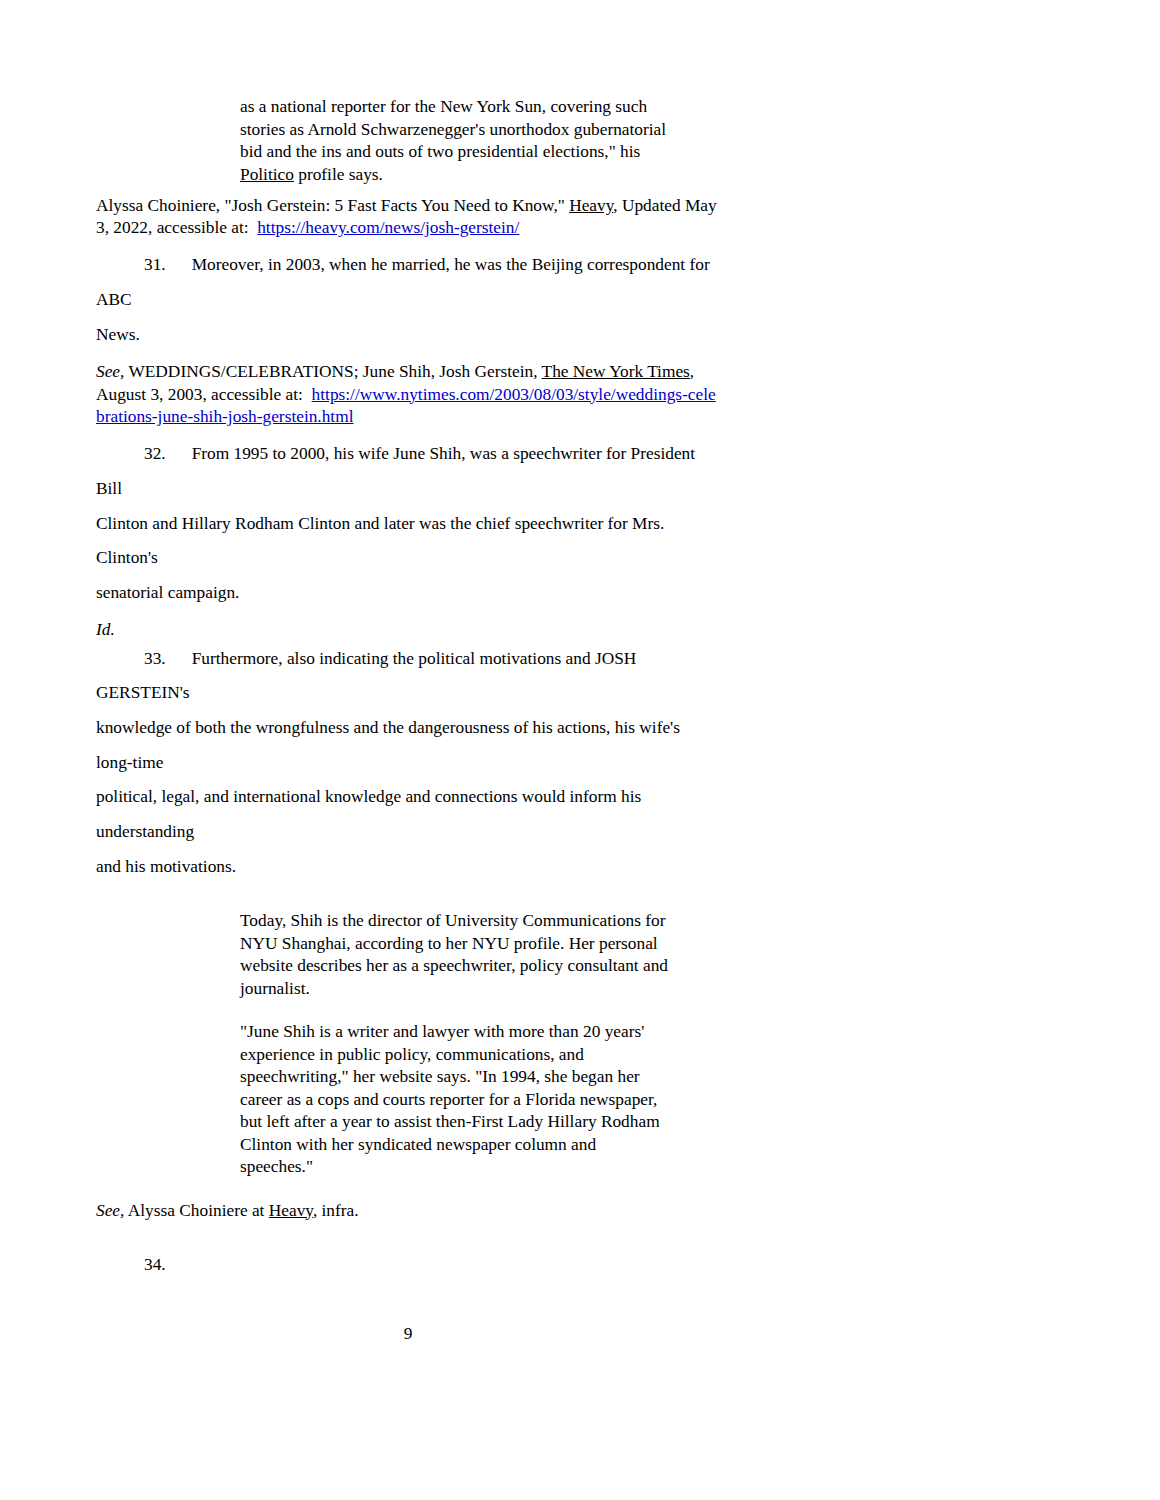as a national reporter for the New York Sun, covering such stories as Arnold Schwarzenegger's unorthodox gubernatorial bid and the ins and outs of two presidential elections," his Politico profile says.
Alyssa Choiniere, "Josh Gerstein: 5 Fast Facts You Need to Know," Heavy, Updated May 3, 2022, accessible at: https://heavy.com/news/josh-gerstein/
31. Moreover, in 2003, when he married, he was the Beijing correspondent for ABC
News.
See, WEDDINGS/CELEBRATIONS; June Shih, Josh Gerstein, The New York Times, August 3, 2003, accessible at: https://www.nytimes.com/2003/08/03/style/weddings-celebrations-june-shih-josh-gerstein.html
32. From 1995 to 2000, his wife June Shih, was a speechwriter for President Bill
Clinton and Hillary Rodham Clinton and later was the chief speechwriter for Mrs. Clinton's
senatorial campaign.
Id.
33. Furthermore, also indicating the political motivations and JOSH GERSTEIN's
knowledge of both the wrongfulness and the dangerousness of his actions, his wife's long-time
political, legal, and international knowledge and connections would inform his understanding
and his motivations.
Today, Shih is the director of University Communications for NYU Shanghai, according to her NYU profile. Her personal website describes her as a speechwriter, policy consultant and journalist.
"June Shih is a writer and lawyer with more than 20 years' experience in public policy, communications, and speechwriting," her website says. "In 1994, she began her career as a cops and courts reporter for a Florida newspaper, but left after a year to assist then-First Lady Hillary Rodham Clinton with her syndicated newspaper column and speeches."
See, Alyssa Choiniere at Heavy, infra.
34.
9